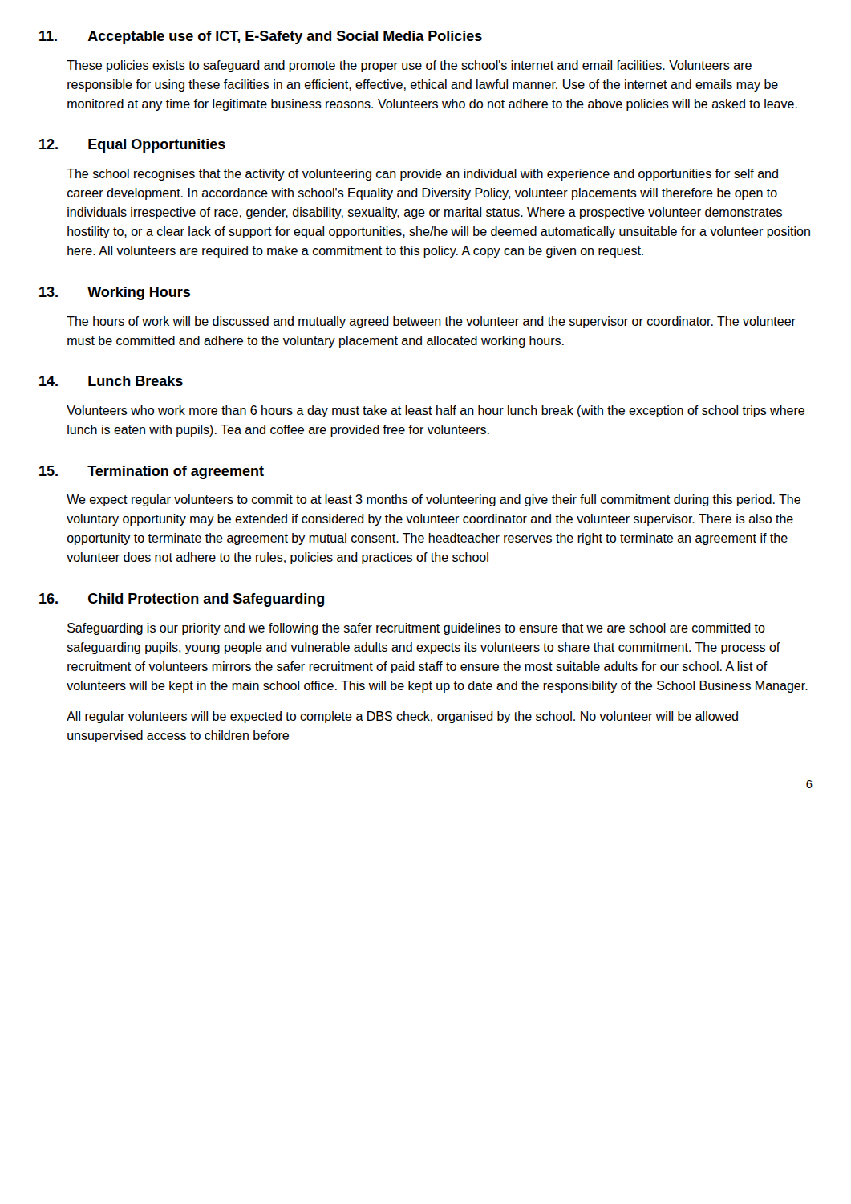11. Acceptable use of ICT, E-Safety and Social Media Policies
These policies exists to safeguard and promote the proper use of the school's internet and email facilities. Volunteers are responsible for using these facilities in an efficient, effective, ethical and lawful manner. Use of the internet and emails may be monitored at any time for legitimate business reasons. Volunteers who do not adhere to the above policies will be asked to leave.
12. Equal Opportunities
The school recognises that the activity of volunteering can provide an individual with experience and opportunities for self and career development. In accordance with school's Equality and Diversity Policy, volunteer placements will therefore be open to individuals irrespective of race, gender, disability, sexuality, age or marital status. Where a prospective volunteer demonstrates hostility to, or a clear lack of support for equal opportunities, she/he will be deemed automatically unsuitable for a volunteer position here. All volunteers are required to make a commitment to this policy. A copy can be given on request.
13. Working Hours
The hours of work will be discussed and mutually agreed between the volunteer and the supervisor or coordinator. The volunteer must be committed and adhere to the voluntary placement and allocated working hours.
14. Lunch Breaks
Volunteers who work more than 6 hours a day must take at least half an hour lunch break (with the exception of school trips where lunch is eaten with pupils). Tea and coffee are provided free for volunteers.
15. Termination of agreement
We expect regular volunteers to commit to at least 3 months of volunteering and give their full commitment during this period. The voluntary opportunity may be extended if considered by the volunteer coordinator and the volunteer supervisor. There is also the opportunity to terminate the agreement by mutual consent. The headteacher reserves the right to terminate an agreement if the volunteer does not adhere to the rules, policies and practices of the school
16. Child Protection and Safeguarding
Safeguarding is our priority and we following the safer recruitment guidelines to ensure that we are school are committed to safeguarding pupils, young people and vulnerable adults and expects its volunteers to share that commitment. The process of recruitment of volunteers mirrors the safer recruitment of paid staff to ensure the most suitable adults for our school. A list of volunteers will be kept in the main school office. This will be kept up to date and the responsibility of the School Business Manager.
All regular volunteers will be expected to complete a DBS check, organised by the school. No volunteer will be allowed unsupervised access to children before
6